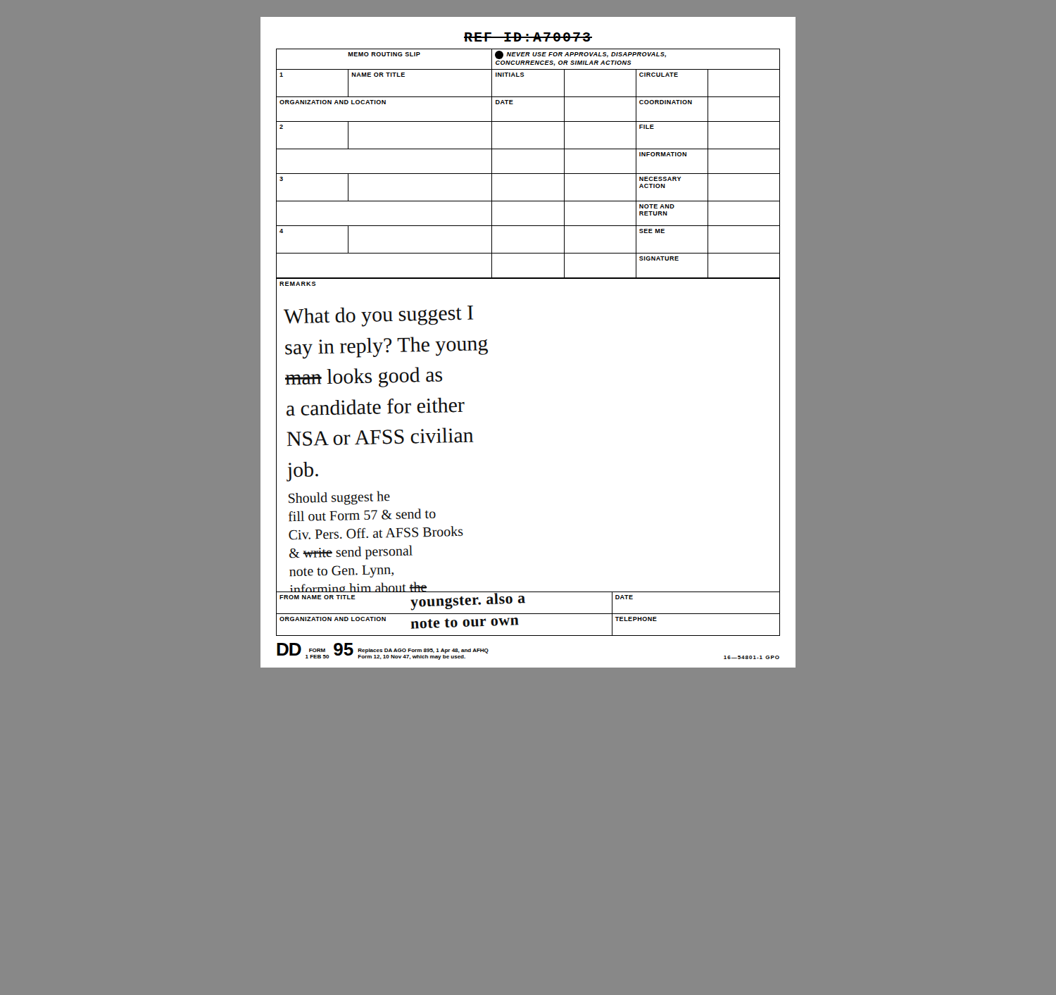REF ID:A70073
| MEMO ROUTING SLIP | NEVER USE FOR APPROVALS, DISAPPROVALS, CONCURRENCES, OR SIMILAR ACTIONS |
| 1 | NAME OR TITLE | INITIALS | | CIRCULATE | |
| ORGANIZATION AND LOCATION | DATE | | COORDINATION | |
| 2 | | | | FILE | |
| | | | INFORMATION | |
| 3 | | | | NECESSARY ACTION | |
| | | | NOTE AND RETURN | |
| 4 | | | | SEE ME | |
| | | | SIGNATURE | |
REMARKS
What do you suggest I
say in reply? The young
man looks good as
a candidate for either
NSA or AFSS civilian
job. Should suggest he
fill out Form 57 & send to
Civ. Pers. Off. at AFSS Brooks
& write send personal
note to Gen. Lynn,
informing him about the
| FROM NAME OR TITLE youngster. also a | DATE |
| ORGANIZATION AND LOCATION note to our own | TELEPHONE |
DD FORM
1 FEB 50 95 Replaces DA AGO Form 895, 1 Apr 48, and AFHQ
Form 12, 10 Nov 47, which may be used. 16—54801-1 GPO